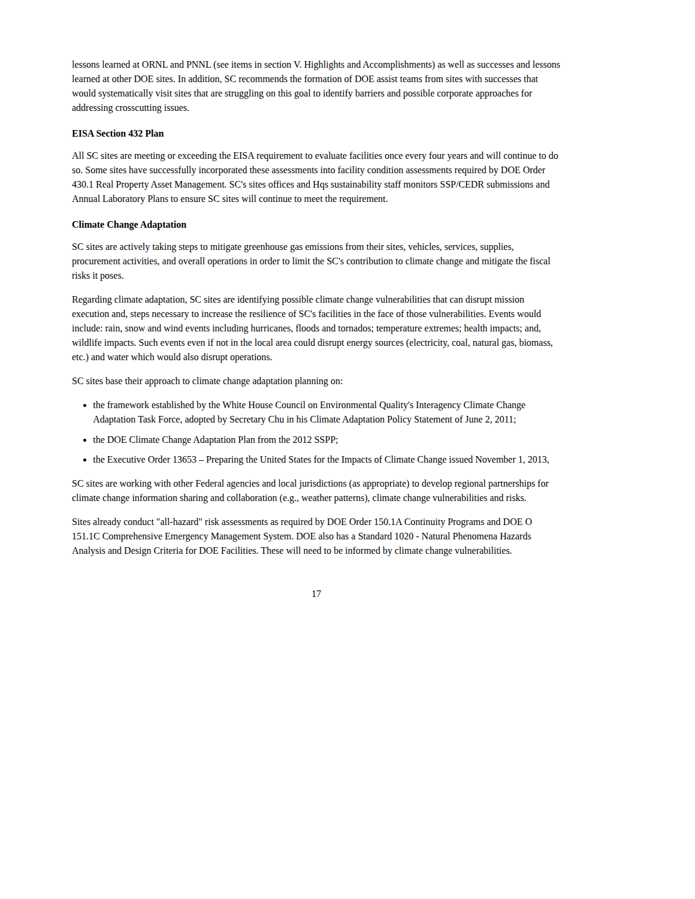lessons learned at ORNL and PNNL (see items in section V. Highlights and Accomplishments) as well as successes and lessons learned at other DOE sites. In addition, SC recommends the formation of DOE assist teams from sites with successes that would systematically visit sites that are struggling on this goal to identify barriers and possible corporate approaches for addressing crosscutting issues.
EISA Section 432 Plan
All SC sites are meeting or exceeding the EISA requirement to evaluate facilities once every four years and will continue to do so. Some sites have successfully incorporated these assessments into facility condition assessments required by DOE Order 430.1 Real Property Asset Management. SC's sites offices and Hqs sustainability staff monitors SSP/CEDR submissions and Annual Laboratory Plans to ensure SC sites will continue to meet the requirement.
Climate Change Adaptation
SC sites are actively taking steps to mitigate greenhouse gas emissions from their sites, vehicles, services, supplies, procurement activities, and overall operations in order to limit the SC's contribution to climate change and mitigate the fiscal risks it poses.
Regarding climate adaptation, SC sites are identifying possible climate change vulnerabilities that can disrupt mission execution and, steps necessary to increase the resilience of SC's facilities in the face of those vulnerabilities. Events would include: rain, snow and wind events including hurricanes, floods and tornados; temperature extremes; health impacts; and, wildlife impacts. Such events even if not in the local area could disrupt energy sources (electricity, coal, natural gas, biomass, etc.) and water which would also disrupt operations.
SC sites base their approach to climate change adaptation planning on:
the framework established by the White House Council on Environmental Quality's Interagency Climate Change Adaptation Task Force, adopted by Secretary Chu in his Climate Adaptation Policy Statement of June 2, 2011;
the DOE Climate Change Adaptation Plan from the 2012 SSPP;
the Executive Order 13653 – Preparing the United States for the Impacts of Climate Change issued November 1, 2013,
SC sites are working with other Federal agencies and local jurisdictions (as appropriate) to develop regional partnerships for climate change information sharing and collaboration (e.g., weather patterns), climate change vulnerabilities and risks.
Sites already conduct "all-hazard" risk assessments as required by DOE Order 150.1A Continuity Programs and DOE O 151.1C Comprehensive Emergency Management System. DOE also has a Standard 1020 - Natural Phenomena Hazards Analysis and Design Criteria for DOE Facilities. These will need to be informed by climate change vulnerabilities.
17